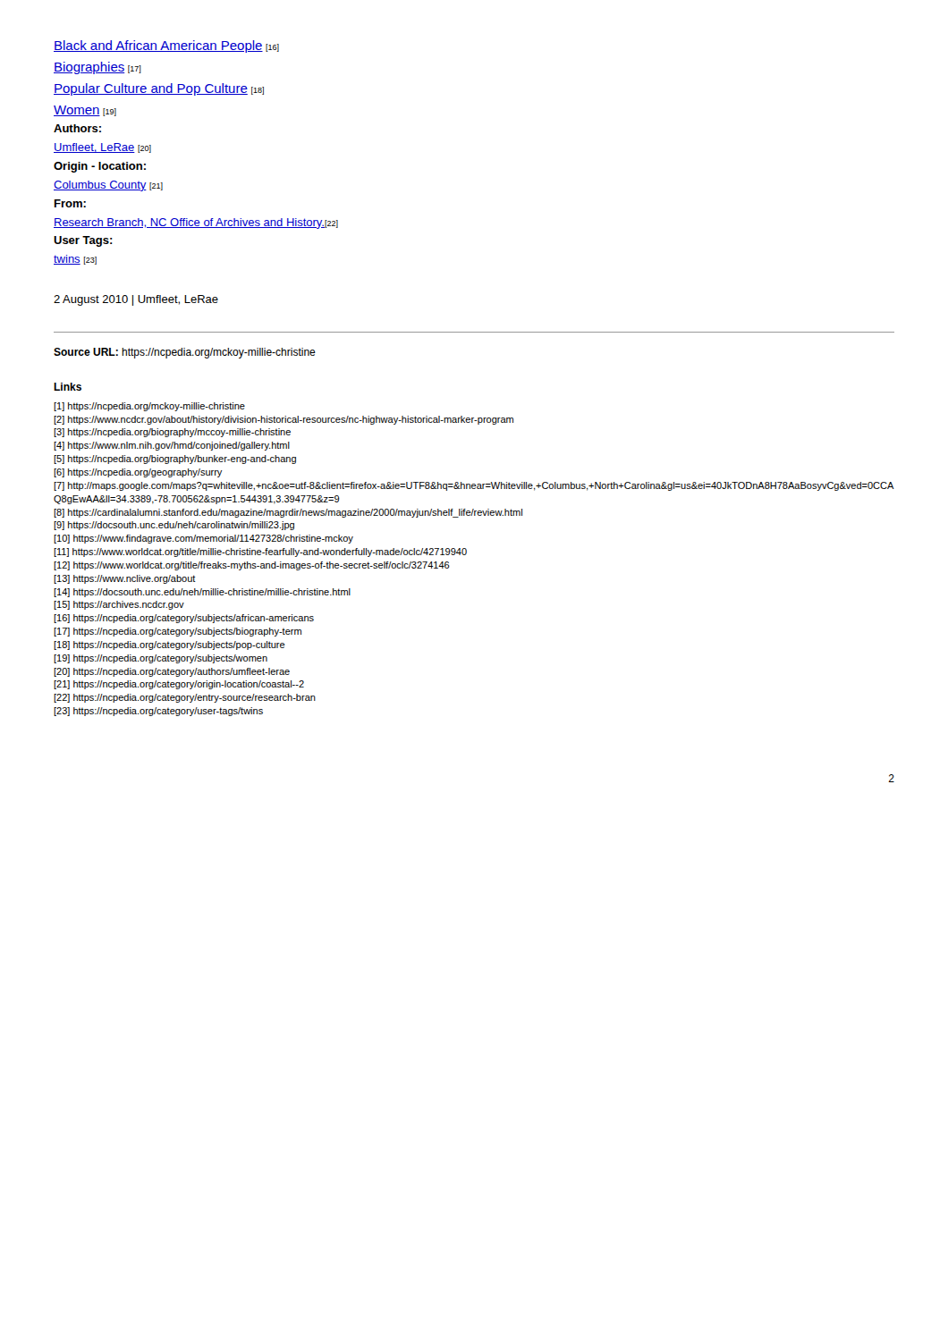Black and African American People [16]
Biographies [17]
Popular Culture and Pop Culture [18]
Women [19]
Authors:
Umfleet, LeRae [20]
Origin - location:
Columbus County [21]
From:
Research Branch, NC Office of Archives and History.[22]
User Tags:
twins [23]
2 August 2010 | Umfleet, LeRae
Source URL: https://ncpedia.org/mckoy-millie-christine
Links
[1] https://ncpedia.org/mckoy-millie-christine
[2] https://www.ncdcr.gov/about/history/division-historical-resources/nc-highway-historical-marker-program
[3] https://ncpedia.org/biography/mccoy-millie-christine
[4] https://www.nlm.nih.gov/hmd/conjoined/gallery.html
[5] https://ncpedia.org/biography/bunker-eng-and-chang
[6] https://ncpedia.org/geography/surry
[7] http://maps.google.com/maps?q=whiteville,+nc&oe=utf-8&client=firefox-a&ie=UTF8&hq=&hnear=Whiteville,+Columbus,+North+Carolina&gl=us&ei=40JkTODnA8H78AaBosyvCg&ved=0CCAQ8gEwAA&ll=34.3389,-78.700562&spn=1.544391,3.394775&z=9
[8] https://cardinalalumni.stanford.edu/magazine/magrdir/news/magazine/2000/mayjun/shelf_life/review.html
[9] https://docsouth.unc.edu/neh/carolinatwin/milli23.jpg
[10] https://www.findagrave.com/memorial/11427328/christine-mckoy
[11] https://www.worldcat.org/title/millie-christine-fearfully-and-wonderfully-made/oclc/42719940
[12] https://www.worldcat.org/title/freaks-myths-and-images-of-the-secret-self/oclc/3274146
[13] https://www.nclive.org/about
[14] https://docsouth.unc.edu/neh/millie-christine/millie-christine.html
[15] https://archives.ncdcr.gov
[16] https://ncpedia.org/category/subjects/african-americans
[17] https://ncpedia.org/category/subjects/biography-term
[18] https://ncpedia.org/category/subjects/pop-culture
[19] https://ncpedia.org/category/subjects/women
[20] https://ncpedia.org/category/authors/umfleet-lerae
[21] https://ncpedia.org/category/origin-location/coastal--2
[22] https://ncpedia.org/category/entry-source/research-bran
[23] https://ncpedia.org/category/user-tags/twins
2